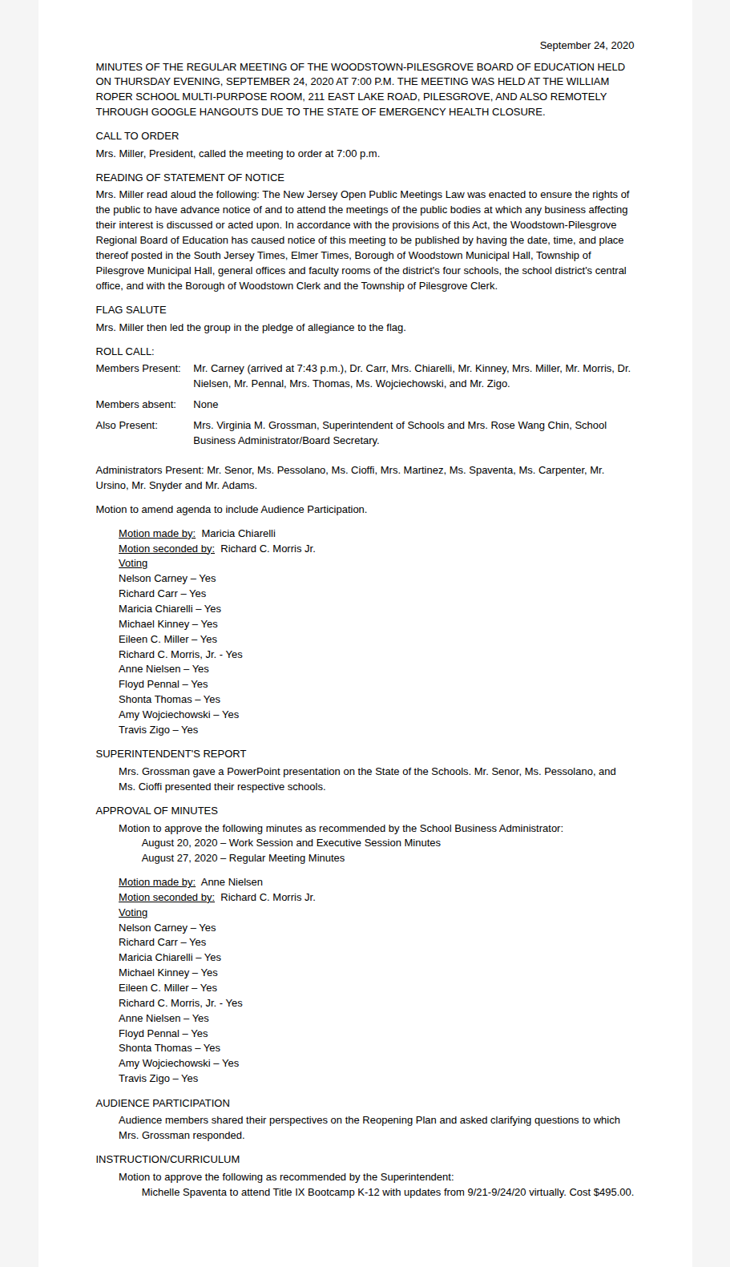September 24, 2020
MINUTES OF THE REGULAR MEETING OF THE WOODSTOWN-PILESGROVE BOARD OF EDUCATION HELD ON THURSDAY EVENING, SEPTEMBER 24, 2020 AT 7:00 P.M. THE MEETING WAS HELD AT THE WILLIAM ROPER SCHOOL MULTI-PURPOSE ROOM, 211 EAST LAKE ROAD, PILESGROVE, AND ALSO REMOTELY THROUGH GOOGLE HANGOUTS DUE TO THE STATE OF EMERGENCY HEALTH CLOSURE.
Call to Order
Mrs. Miller, President, called the meeting to order at 7:00 p.m.
Reading of Statement of Notice
Mrs. Miller read aloud the following: The New Jersey Open Public Meetings Law was enacted to ensure the rights of the public to have advance notice of and to attend the meetings of the public bodies at which any business affecting their interest is discussed or acted upon. In accordance with the provisions of this Act, the Woodstown-Pilesgrove Regional Board of Education has caused notice of this meeting to be published by having the date, time, and place thereof posted in the South Jersey Times, Elmer Times, Borough of Woodstown Municipal Hall, Township of Pilesgrove Municipal Hall, general offices and faculty rooms of the district's four schools, the school district's central office, and with the Borough of Woodstown Clerk and the Township of Pilesgrove Clerk.
Flag Salute
Mrs. Miller then led the group in the pledge of allegiance to the flag.
Roll Call:
| Members Present: | Mr. Carney (arrived at 7:43 p.m.), Dr. Carr, Mrs. Chiarelli, Mr. Kinney, Mrs. Miller, Mr. Morris, Dr. Nielsen, Mr. Pennal, Mrs. Thomas, Ms. Wojciechowski, and Mr. Zigo. |
| Members absent: | None |
| Also Present: | Mrs. Virginia M. Grossman, Superintendent of Schools and Mrs. Rose Wang Chin, School Business Administrator/Board Secretary. |
Administrators Present: Mr. Senor, Ms. Pessolano, Ms. Cioffi, Mrs. Martinez, Ms. Spaventa, Ms. Carpenter, Mr. Ursino, Mr. Snyder and Mr. Adams.
Motion to amend agenda to include Audience Participation.
Motion made by: Maricia Chiarelli
Motion seconded by: Richard C. Morris Jr.
Voting
Nelson Carney – Yes
Richard Carr – Yes
Maricia Chiarelli – Yes
Michael Kinney – Yes
Eileen C. Miller – Yes
Richard C. Morris, Jr. - Yes
Anne Nielsen – Yes
Floyd Pennal – Yes
Shonta Thomas – Yes
Amy Wojciechowski – Yes
Travis Zigo – Yes
Superintendent's Report
Mrs. Grossman gave a PowerPoint presentation on the State of the Schools. Mr. Senor, Ms. Pessolano, and Ms. Cioffi presented their respective schools.
Approval of Minutes
Motion to approve the following minutes as recommended by the School Business Administrator:
August 20, 2020 – Work Session and Executive Session Minutes
August 27, 2020 – Regular Meeting Minutes
Motion made by: Anne Nielsen
Motion seconded by: Richard C. Morris Jr.
Voting
Nelson Carney – Yes
Richard Carr – Yes
Maricia Chiarelli – Yes
Michael Kinney – Yes
Eileen C. Miller – Yes
Richard C. Morris, Jr. - Yes
Anne Nielsen – Yes
Floyd Pennal – Yes
Shonta Thomas – Yes
Amy Wojciechowski – Yes
Travis Zigo – Yes
Audience Participation
Audience members shared their perspectives on the Reopening Plan and asked clarifying questions to which Mrs. Grossman responded.
Instruction/Curriculum
Motion to approve the following as recommended by the Superintendent:
Michelle Spaventa to attend Title IX Bootcamp K-12 with updates from 9/21-9/24/20 virtually. Cost $495.00.